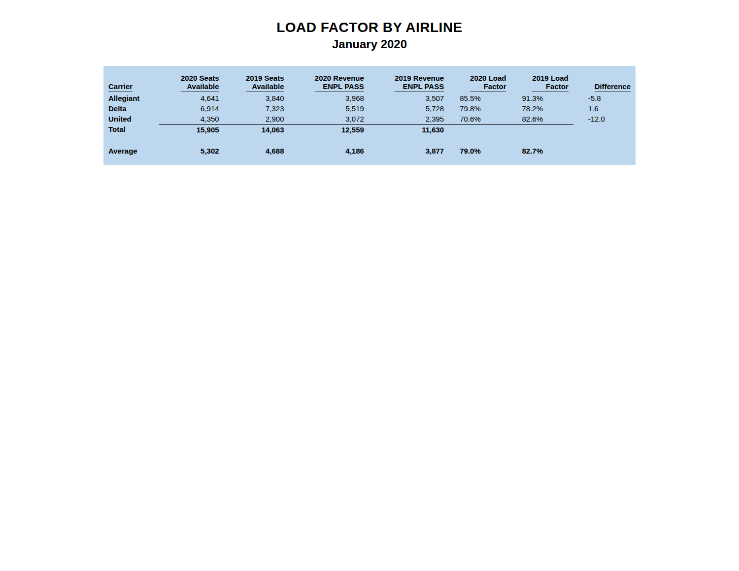LOAD FACTOR BY AIRLINE
January 2020
| Carrier | 2020 Seats Available | 2019 Seats Available | 2020 Revenue ENPL PASS | 2019 Revenue ENPL PASS | 2020 Load Factor | 2019 Load Factor | Difference |
| --- | --- | --- | --- | --- | --- | --- | --- |
| Allegiant | 4,641 | 3,840 | 3,968 | 3,507 | 85.5% | 91.3% | -5.8 |
| Delta | 6,914 | 7,323 | 5,519 | 5,728 | 79.8% | 78.2% | 1.6 |
| United | 4,350 | 2,900 | 3,072 | 2,395 | 70.6% | 82.6% | -12.0 |
| Total | 15,905 | 14,063 | 12,559 | 11,630 | | | |
| Average | 5,302 | 4,688 | 4,186 | 3,877 | 79.0% | 82.7% | |